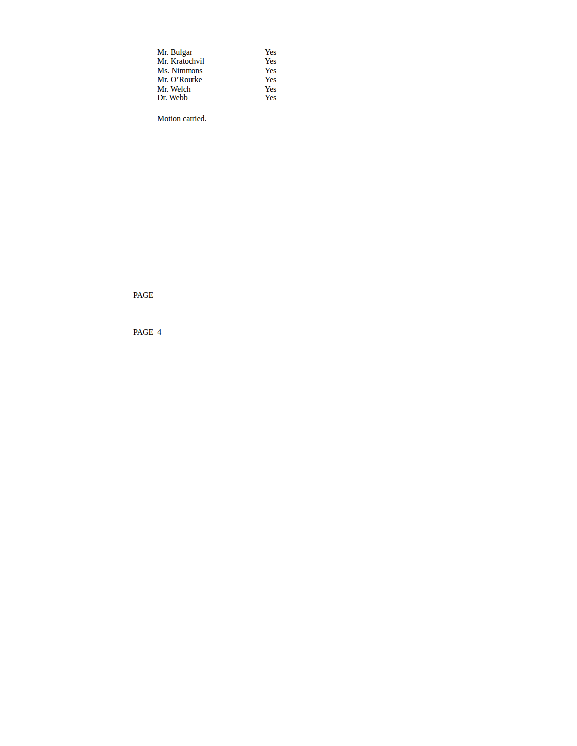| Mr. Bulgar | Yes |
| Mr. Kratochvil | Yes |
| Ms. Nimmons | Yes |
| Mr. O’Rourke | Yes |
| Mr. Welch | Yes |
| Dr. Webb | Yes |
Motion carried.
PAGE
PAGE 4